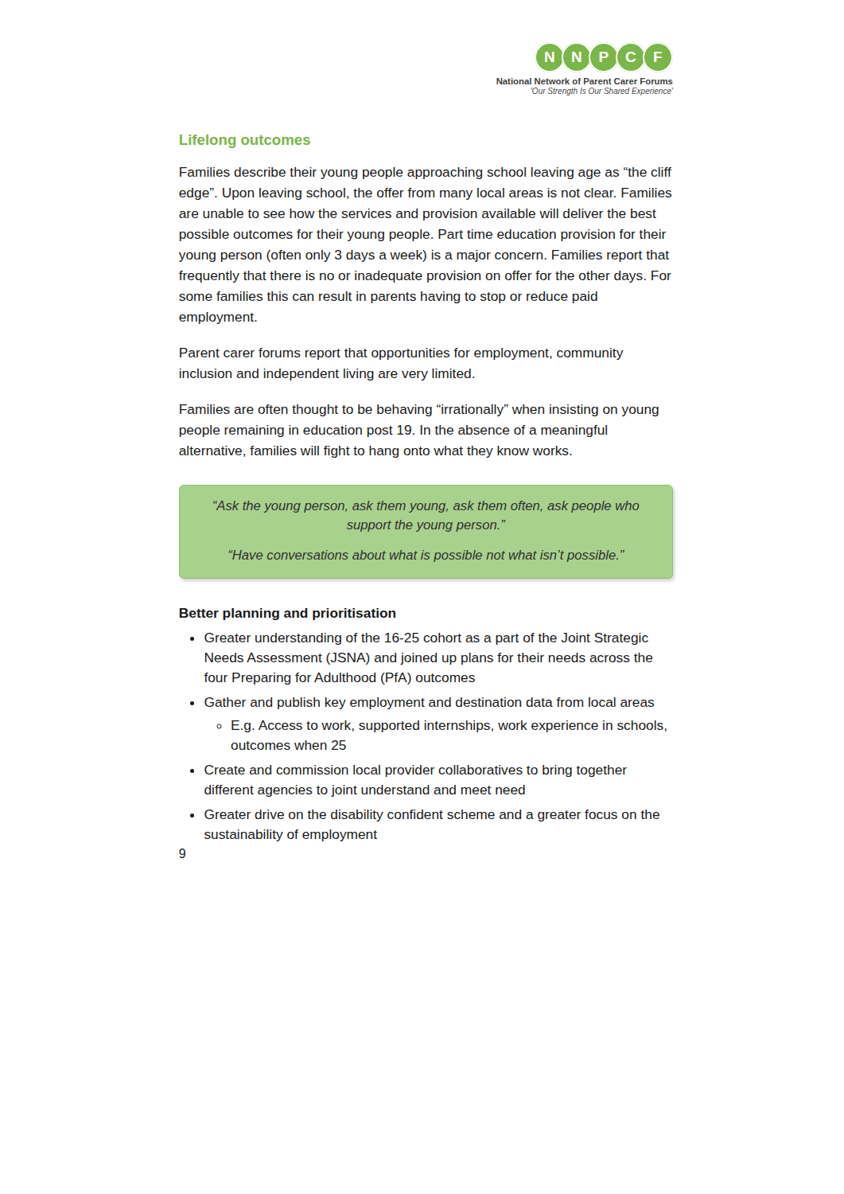NNPCF
National Network of Parent Carer Forums
'Our Strength Is Our Shared Experience'
Lifelong outcomes
Families describe their young people approaching school leaving age as “the cliff edge”. Upon leaving school, the offer from many local areas is not clear. Families are unable to see how the services and provision available will deliver the best possible outcomes for their young people. Part time education provision for their young person (often only 3 days a week) is a major concern. Families report that frequently that there is no or inadequate provision on offer for the other days. For some families this can result in parents having to stop or reduce paid employment.
Parent carer forums report that opportunities for employment, community inclusion and independent living are very limited.
Families are often thought to be behaving “irrationally” when insisting on young people remaining in education post 19. In the absence of a meaningful alternative, families will fight to hang onto what they know works.
“Ask the young person, ask them young, ask them often, ask people who support the young person.”
“Have conversations about what is possible not what isn’t possible.”
Better planning and prioritisation
Greater understanding of the 16-25 cohort as a part of the Joint Strategic Needs Assessment (JSNA) and joined up plans for their needs across the four Preparing for Adulthood (PfA) outcomes
Gather and publish key employment and destination data from local areas
E.g. Access to work, supported internships, work experience in schools, outcomes when 25
Create and commission local provider collaboratives to bring together different agencies to joint understand and meet need
Greater drive on the disability confident scheme and a greater focus on the sustainability of employment
9